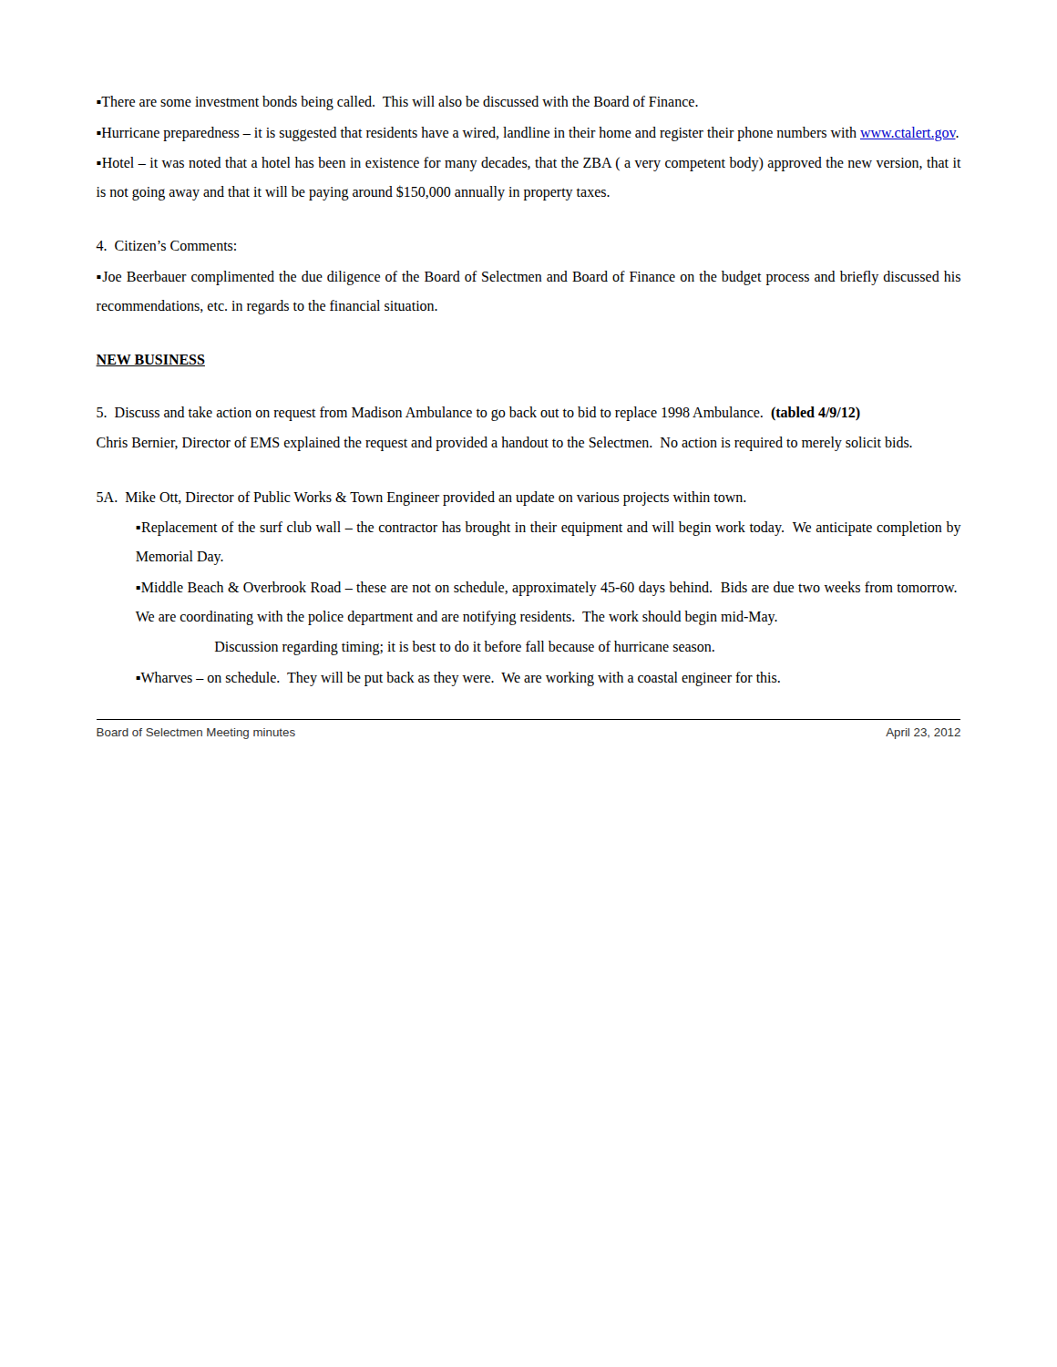▪There are some investment bonds being called. This will also be discussed with the Board of Finance.
▪Hurricane preparedness – it is suggested that residents have a wired, landline in their home and register their phone numbers with www.ctalert.gov.
▪Hotel – it was noted that a hotel has been in existence for many decades, that the ZBA ( a very competent body) approved the new version, that it is not going away and that it will be paying around $150,000 annually in property taxes.
4. Citizen’s Comments:
▪Joe Beerbauer complimented the due diligence of the Board of Selectmen and Board of Finance on the budget process and briefly discussed his recommendations, etc. in regards to the financial situation.
NEW BUSINESS
5. Discuss and take action on request from Madison Ambulance to go back out to bid to replace 1998 Ambulance. (tabled 4/9/12)
Chris Bernier, Director of EMS explained the request and provided a handout to the Selectmen. No action is required to merely solicit bids.
5A. Mike Ott, Director of Public Works & Town Engineer provided an update on various projects within town.
▪Replacement of the surf club wall – the contractor has brought in their equipment and will begin work today. We anticipate completion by Memorial Day.
▪Middle Beach & Overbrook Road – these are not on schedule, approximately 45-60 days behind. Bids are due two weeks from tomorrow. We are coordinating with the police department and are notifying residents. The work should begin mid-May.
Discussion regarding timing; it is best to do it before fall because of hurricane season.
▪Wharves – on schedule. They will be put back as they were. We are working with a coastal engineer for this.
Board of Selectmen Meeting minutes April 23, 2012